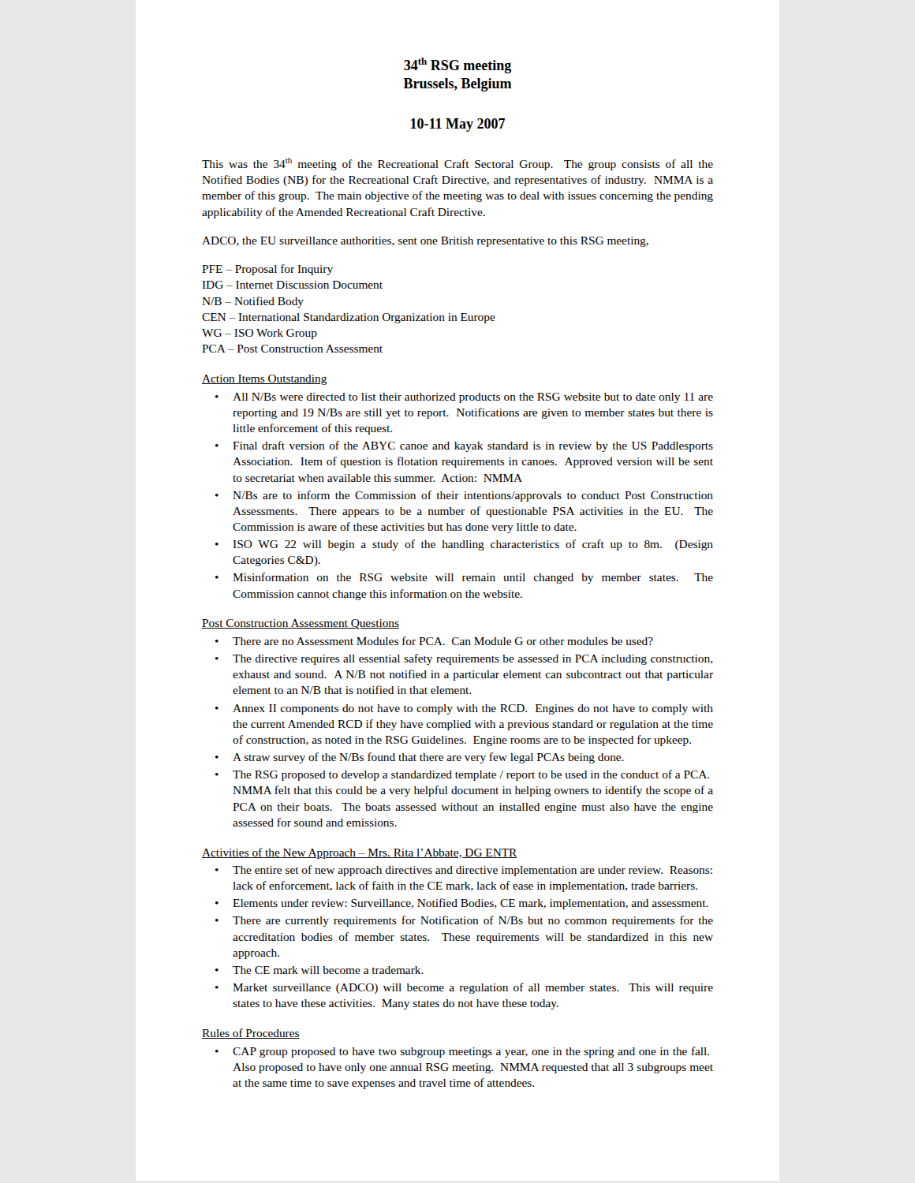34th RSG meeting
Brussels, Belgium 10-11 May 2007
This was the 34th meeting of the Recreational Craft Sectoral Group. The group consists of all the Notified Bodies (NB) for the Recreational Craft Directive, and representatives of industry. NMMA is a member of this group. The main objective of the meeting was to deal with issues concerning the pending applicability of the Amended Recreational Craft Directive.
ADCO, the EU surveillance authorities, sent one British representative to this RSG meeting,
PFE – Proposal for Inquiry
IDG – Internet Discussion Document
N/B – Notified Body
CEN – International Standardization Organization in Europe
WG – ISO Work Group
PCA – Post Construction Assessment
Action Items Outstanding
All N/Bs were directed to list their authorized products on the RSG website but to date only 11 are reporting and 19 N/Bs are still yet to report. Notifications are given to member states but there is little enforcement of this request.
Final draft version of the ABYC canoe and kayak standard is in review by the US Paddlesports Association. Item of question is flotation requirements in canoes. Approved version will be sent to secretariat when available this summer. Action: NMMA
N/Bs are to inform the Commission of their intentions/approvals to conduct Post Construction Assessments. There appears to be a number of questionable PSA activities in the EU. The Commission is aware of these activities but has done very little to date.
ISO WG 22 will begin a study of the handling characteristics of craft up to 8m. (Design Categories C&D).
Misinformation on the RSG website will remain until changed by member states. The Commission cannot change this information on the website.
Post Construction Assessment Questions
There are no Assessment Modules for PCA. Can Module G or other modules be used?
The directive requires all essential safety requirements be assessed in PCA including construction, exhaust and sound. A N/B not notified in a particular element can subcontract out that particular element to an N/B that is notified in that element.
Annex II components do not have to comply with the RCD. Engines do not have to comply with the current Amended RCD if they have complied with a previous standard or regulation at the time of construction, as noted in the RSG Guidelines. Engine rooms are to be inspected for upkeep.
A straw survey of the N/Bs found that there are very few legal PCAs being done.
The RSG proposed to develop a standardized template / report to be used in the conduct of a PCA. NMMA felt that this could be a very helpful document in helping owners to identify the scope of a PCA on their boats. The boats assessed without an installed engine must also have the engine assessed for sound and emissions.
Activities of the New Approach – Mrs. Rita l’Abbate, DG ENTR
The entire set of new approach directives and directive implementation are under review. Reasons: lack of enforcement, lack of faith in the CE mark, lack of ease in implementation, trade barriers.
Elements under review: Surveillance, Notified Bodies, CE mark, implementation, and assessment.
There are currently requirements for Notification of N/Bs but no common requirements for the accreditation bodies of member states. These requirements will be standardized in this new approach.
The CE mark will become a trademark.
Market surveillance (ADCO) will become a regulation of all member states. This will require states to have these activities. Many states do not have these today.
Rules of Procedures
CAP group proposed to have two subgroup meetings a year, one in the spring and one in the fall. Also proposed to have only one annual RSG meeting. NMMA requested that all 3 subgroups meet at the same time to save expenses and travel time of attendees.